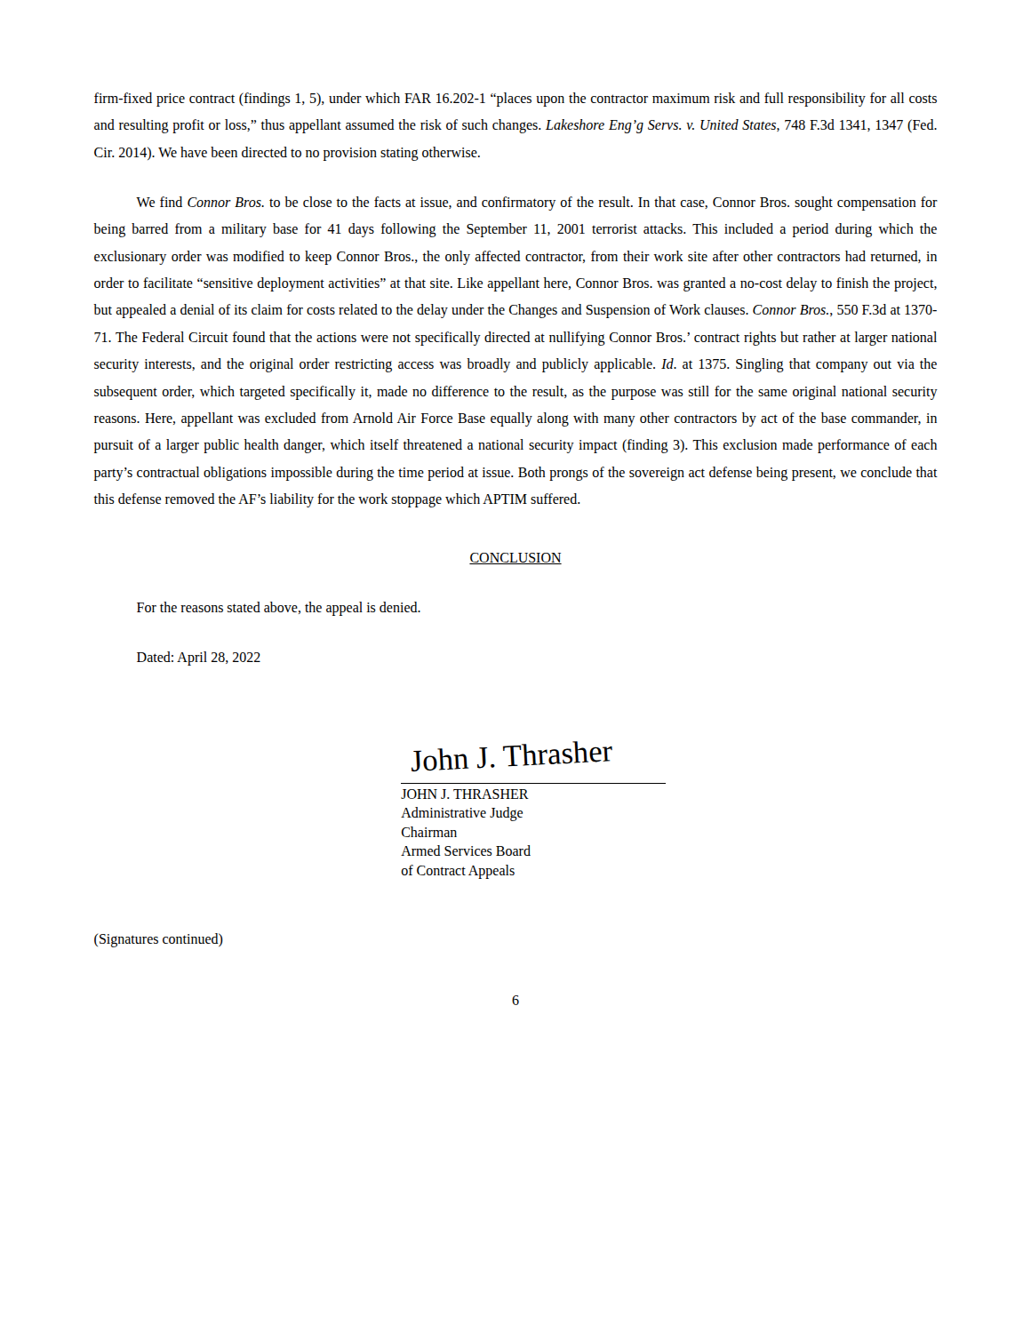firm-fixed price contract (findings 1, 5), under which FAR 16.202-1 “places upon the contractor maximum risk and full responsibility for all costs and resulting profit or loss,” thus appellant assumed the risk of such changes. Lakeshore Eng’g Servs. v. United States, 748 F.3d 1341, 1347 (Fed. Cir. 2014). We have been directed to no provision stating otherwise.
We find Connor Bros. to be close to the facts at issue, and confirmatory of the result. In that case, Connor Bros. sought compensation for being barred from a military base for 41 days following the September 11, 2001 terrorist attacks. This included a period during which the exclusionary order was modified to keep Connor Bros., the only affected contractor, from their work site after other contractors had returned, in order to facilitate “sensitive deployment activities” at that site. Like appellant here, Connor Bros. was granted a no-cost delay to finish the project, but appealed a denial of its claim for costs related to the delay under the Changes and Suspension of Work clauses. Connor Bros., 550 F.3d at 1370-71. The Federal Circuit found that the actions were not specifically directed at nullifying Connor Bros.’ contract rights but rather at larger national security interests, and the original order restricting access was broadly and publicly applicable. Id. at 1375. Singling that company out via the subsequent order, which targeted specifically it, made no difference to the result, as the purpose was still for the same original national security reasons. Here, appellant was excluded from Arnold Air Force Base equally along with many other contractors by act of the base commander, in pursuit of a larger public health danger, which itself threatened a national security impact (finding 3). This exclusion made performance of each party’s contractual obligations impossible during the time period at issue. Both prongs of the sovereign act defense being present, we conclude that this defense removed the AF’s liability for the work stoppage which APTIM suffered.
CONCLUSION
For the reasons stated above, the appeal is denied.
Dated: April 28, 2022
John J. Thrasher
JOHN J. THRASHER
Administrative Judge
Chairman
Armed Services Board
of Contract Appeals
(Signatures continued)
6